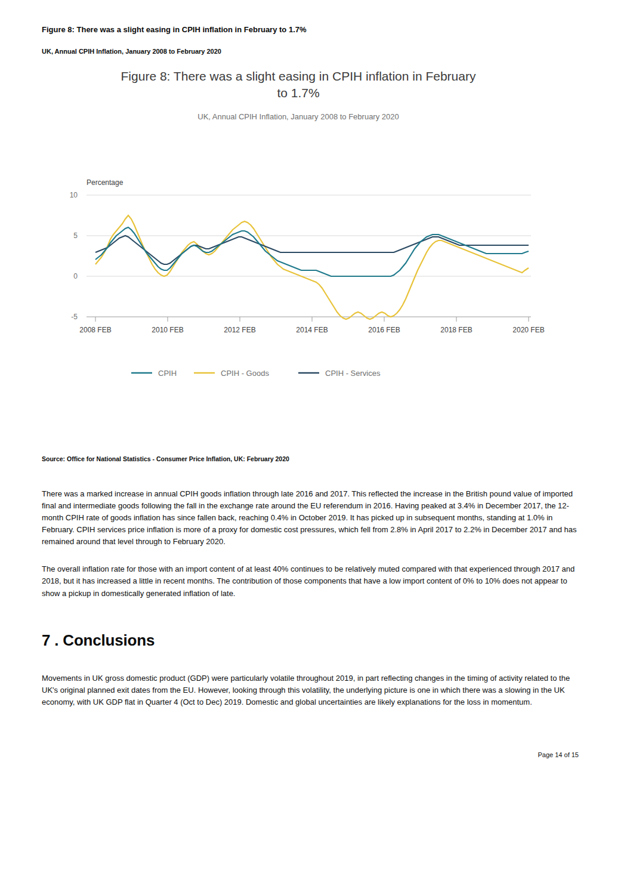Figure 8: There was a slight easing in CPIH inflation in February to 1.7%
UK, Annual CPIH Inflation, January 2008 to February 2020
Figure 8: There was a slight easing in CPIH inflation in February to 1.7% Figure 8: There was a slight easing in CPIH inflation in February to 1.7% UK, Annual CPIH Inflation, January 2008 to February 2020 Percentage 10 5 0 -5 2008 FEB 2010 FEB 2012 FEB 2014 FEB 2016 FEB 2018 FEB 2020 FEB CPIH CPIH - Goods CPIH - Services
Source: Office for National Statistics - Consumer Price Inflation, UK: February 2020
There was a marked increase in annual CPIH goods inflation through late 2016 and 2017. This reflected the increase in the British pound value of imported final and intermediate goods following the fall in the exchange rate around the EU referendum in 2016. Having peaked at 3.4% in December 2017, the 12-month CPIH rate of goods inflation has since fallen back, reaching 0.4% in October 2019. It has picked up in subsequent months, standing at 1.0% in February. CPIH services price inflation is more of a proxy for domestic cost pressures, which fell from 2.8% in April 2017 to 2.2% in December 2017 and has remained around that level through to February 2020.
The overall inflation rate for those with an import content of at least 40% continues to be relatively muted compared with that experienced through 2017 and 2018, but it has increased a little in recent months. The contribution of those components that have a low import content of 0% to 10% does not appear to show a pickup in domestically generated inflation of late.
7 . Conclusions
Movements in UK gross domestic product (GDP) were particularly volatile throughout 2019, in part reflecting changes in the timing of activity related to the UK's original planned exit dates from the EU. However, looking through this volatility, the underlying picture is one in which there was a slowing in the UK economy, with UK GDP flat in Quarter 4 (Oct to Dec) 2019. Domestic and global uncertainties are likely explanations for the loss in momentum.
Page 14 of 15